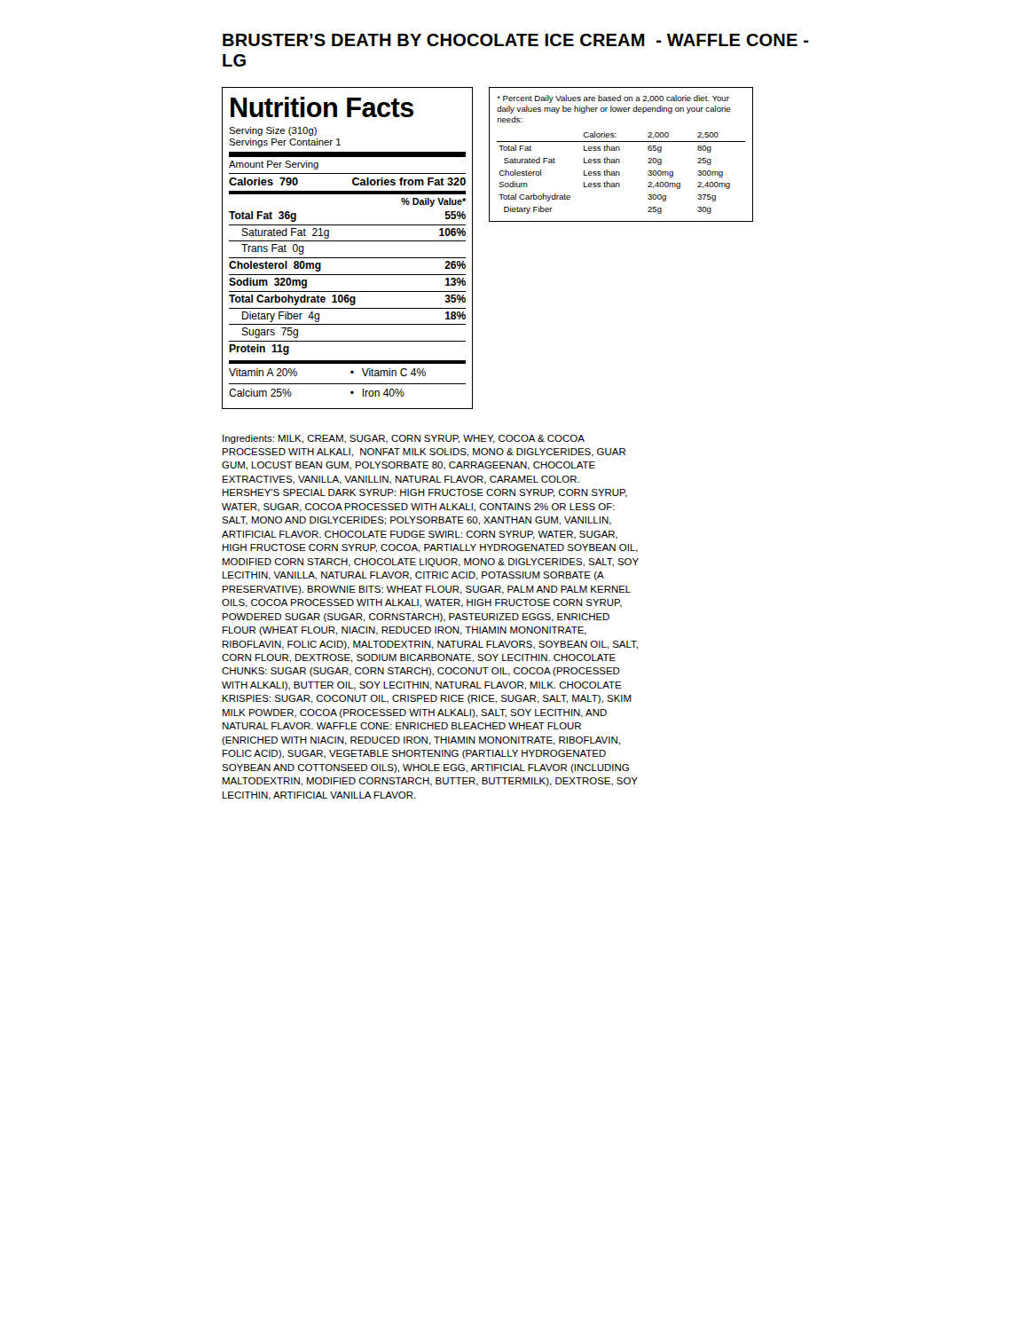BRUSTER’S DEATH BY CHOCOLATE ICE CREAM - WAFFLE CONE - LG
Nutrition Facts
Serving Size (310g)
Servings Per Container 1
Amount Per Serving
Calories 790 Calories from Fat 320
% Daily Value*
| Total Fat 36g | 55% |
| Saturated Fat 21g | 106% |
| Trans Fat 0g | |
| Cholesterol 80mg | 26% |
| Sodium 320mg | 13% |
| Total Carbohydrate 106g | 35% |
| Dietary Fiber 4g | 18% |
| Sugars 75g | |
| Protein 11g | |
Vitamin A 20%
•
Vitamin C 4%
Calcium 25%
•
Iron 40%
* Percent Daily Values are based on a 2,000 calorie diet. Your daily values may be higher or lower depending on your calorie needs:
| | Calories: | 2,000 | 2,500 |
| Total Fat | Less than | 65g | 80g |
| Saturated Fat | Less than | 20g | 25g |
| Cholesterol | Less than | 300mg | 300mg |
| Sodium | Less than | 2,400mg | 2,400mg |
| Total Carbohydrate | | 300g | 375g |
| Dietary Fiber | | 25g | 30g |
Ingredients: MILK, CREAM, SUGAR, CORN SYRUP, WHEY, COCOA & COCOA PROCESSED WITH ALKALI, NONFAT MILK SOLIDS, MONO & DIGLYCERIDES, GUAR GUM, LOCUST BEAN GUM, POLYSORBATE 80, CARRAGEENAN, CHOCOLATE EXTRACTIVES, VANILLA, VANILLIN, NATURAL FLAVOR, CARAMEL COLOR. HERSHEY'S SPECIAL DARK SYRUP: HIGH FRUCTOSE CORN SYRUP, CORN SYRUP, WATER, SUGAR, COCOA PROCESSED WITH ALKALI, CONTAINS 2% OR LESS OF: SALT, MONO AND DIGLYCERIDES; POLYSORBATE 60, XANTHAN GUM, VANILLIN, ARTIFICIAL FLAVOR. CHOCOLATE FUDGE SWIRL: CORN SYRUP, WATER, SUGAR, HIGH FRUCTOSE CORN SYRUP, COCOA, PARTIALLY HYDROGENATED SOYBEAN OIL, MODIFIED CORN STARCH, CHOCOLATE LIQUOR, MONO & DIGLYCERIDES, SALT, SOY LECITHIN, VANILLA, NATURAL FLAVOR, CITRIC ACID, POTASSIUM SORBATE (A PRESERVATIVE). BROWNIE BITS: WHEAT FLOUR, SUGAR, PALM AND PALM KERNEL OILS, COCOA PROCESSED WITH ALKALI, WATER, HIGH FRUCTOSE CORN SYRUP, POWDERED SUGAR (SUGAR, CORNSTARCH), PASTEURIZED EGGS, ENRICHED FLOUR (WHEAT FLOUR, NIACIN, REDUCED IRON, THIAMIN MONONITRATE, RIBOFLAVIN, FOLIC ACID), MALTODEXTRIN, NATURAL FLAVORS, SOYBEAN OIL, SALT, CORN FLOUR, DEXTROSE, SODIUM BICARBONATE, SOY LECITHIN. CHOCOLATE CHUNKS: SUGAR (SUGAR, CORN STARCH), COCONUT OIL, COCOA (PROCESSED WITH ALKALI), BUTTER OIL, SOY LECITHIN, NATURAL FLAVOR, MILK. CHOCOLATE KRISPIES: SUGAR, COCONUT OIL, CRISPED RICE (RICE, SUGAR, SALT, MALT), SKIM MILK POWDER, COCOA (PROCESSED WITH ALKALI), SALT, SOY LECITHIN, AND NATURAL FLAVOR. WAFFLE CONE: ENRICHED BLEACHED WHEAT FLOUR (ENRICHED WITH NIACIN, REDUCED IRON, THIAMIN MONONITRATE, RIBOFLAVIN, FOLIC ACID), SUGAR, VEGETABLE SHORTENING (PARTIALLY HYDROGENATED SOYBEAN AND COTTONSEED OILS), WHOLE EGG, ARTIFICIAL FLAVOR (INCLUDING MALTODEXTRIN, MODIFIED CORNSTARCH, BUTTER, BUTTERMILK), DEXTROSE, SOY LECITHIN, ARTIFICIAL VANILLA FLAVOR.